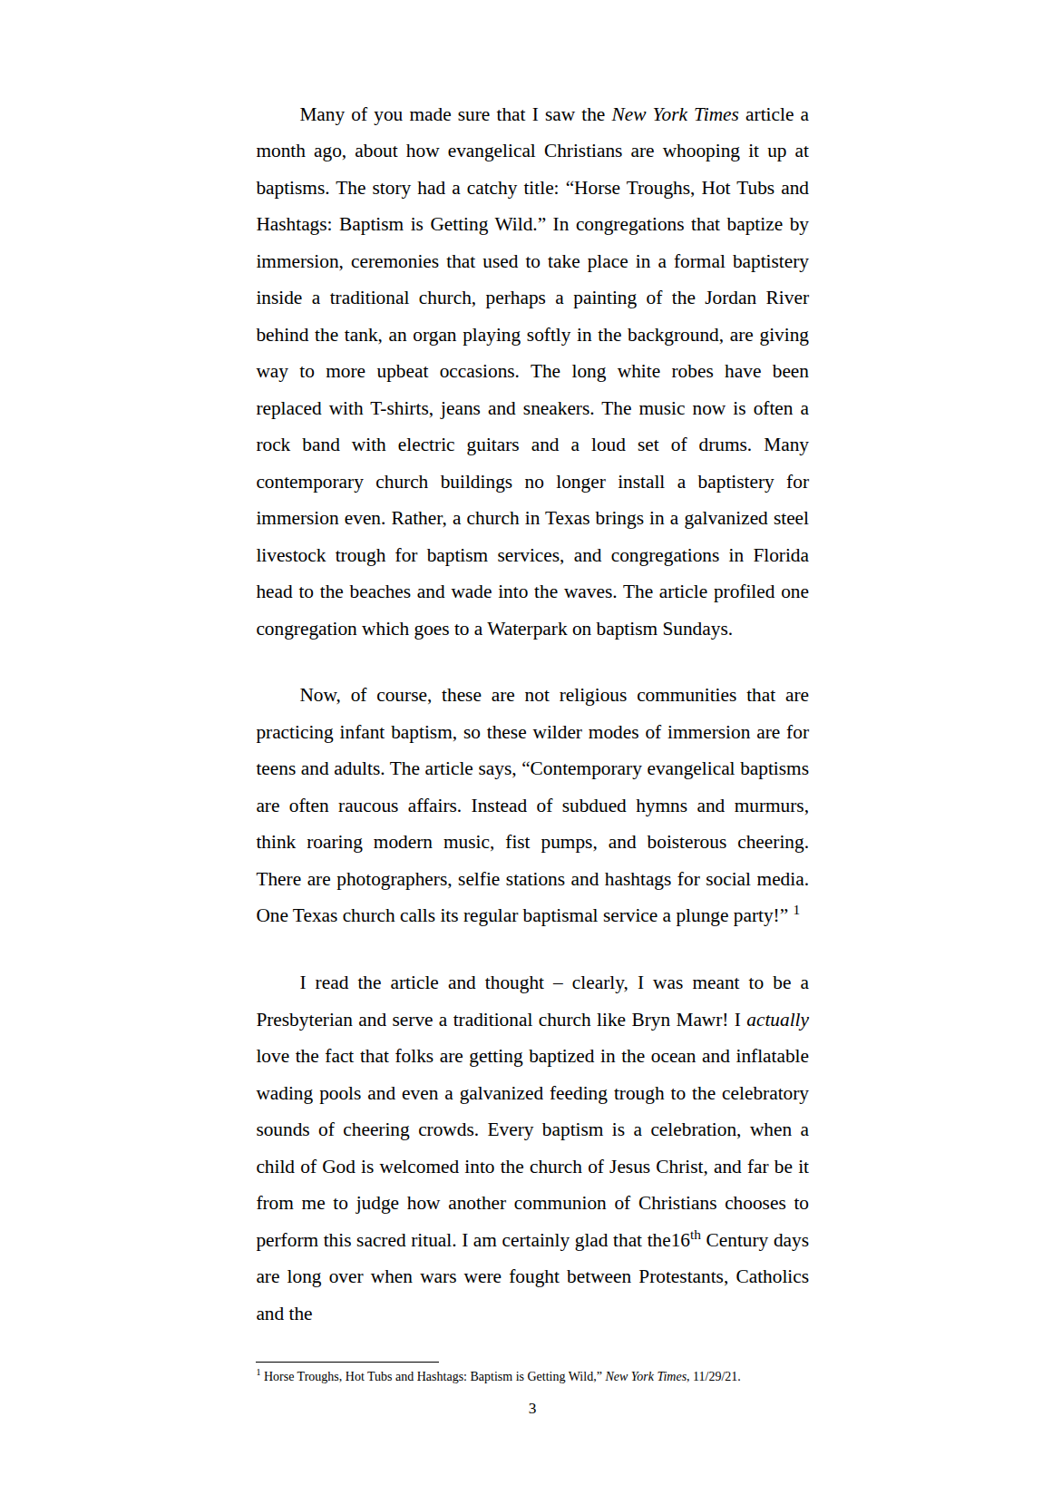Many of you made sure that I saw the New York Times article a month ago, about how evangelical Christians are whooping it up at baptisms. The story had a catchy title: “Horse Troughs, Hot Tubs and Hashtags: Baptism is Getting Wild.” In congregations that baptize by immersion, ceremonies that used to take place in a formal baptistery inside a traditional church, perhaps a painting of the Jordan River behind the tank, an organ playing softly in the background, are giving way to more upbeat occasions. The long white robes have been replaced with T-shirts, jeans and sneakers. The music now is often a rock band with electric guitars and a loud set of drums. Many contemporary church buildings no longer install a baptistery for immersion even. Rather, a church in Texas brings in a galvanized steel livestock trough for baptism services, and congregations in Florida head to the beaches and wade into the waves. The article profiled one congregation which goes to a Waterpark on baptism Sundays.
Now, of course, these are not religious communities that are practicing infant baptism, so these wilder modes of immersion are for teens and adults. The article says, “Contemporary evangelical baptisms are often raucous affairs. Instead of subdued hymns and murmurs, think roaring modern music, fist pumps, and boisterous cheering. There are photographers, selfie stations and hashtags for social media. One Texas church calls its regular baptismal service a plunge party!” 1
I read the article and thought – clearly, I was meant to be a Presbyterian and serve a traditional church like Bryn Mawr! I actually love the fact that folks are getting baptized in the ocean and inflatable wading pools and even a galvanized feeding trough to the celebratory sounds of cheering crowds. Every baptism is a celebration, when a child of God is welcomed into the church of Jesus Christ, and far be it from me to judge how another communion of Christians chooses to perform this sacred ritual. I am certainly glad that the16th Century days are long over when wars were fought between Protestants, Catholics and the
1 Horse Troughs, Hot Tubs and Hashtags: Baptism is Getting Wild,” New York Times, 11/29/21.
3